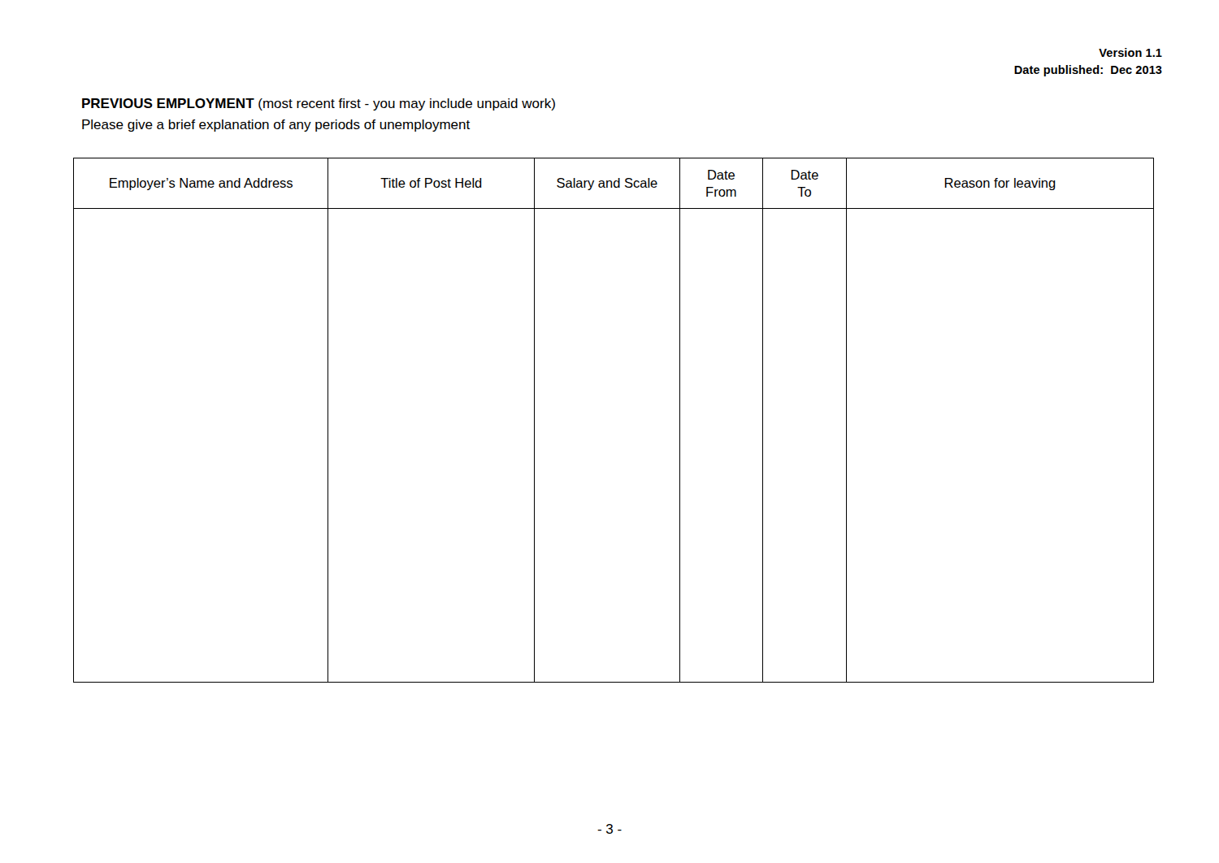Version 1.1
Date published: Dec 2013
PREVIOUS EMPLOYMENT (most recent first - you may include unpaid work)
Please give a brief explanation of any periods of unemployment
| Employer’s Name and Address | Title of Post Held | Salary and Scale | Date From | Date To | Reason for leaving |
| --- | --- | --- | --- | --- | --- |
- 3 -